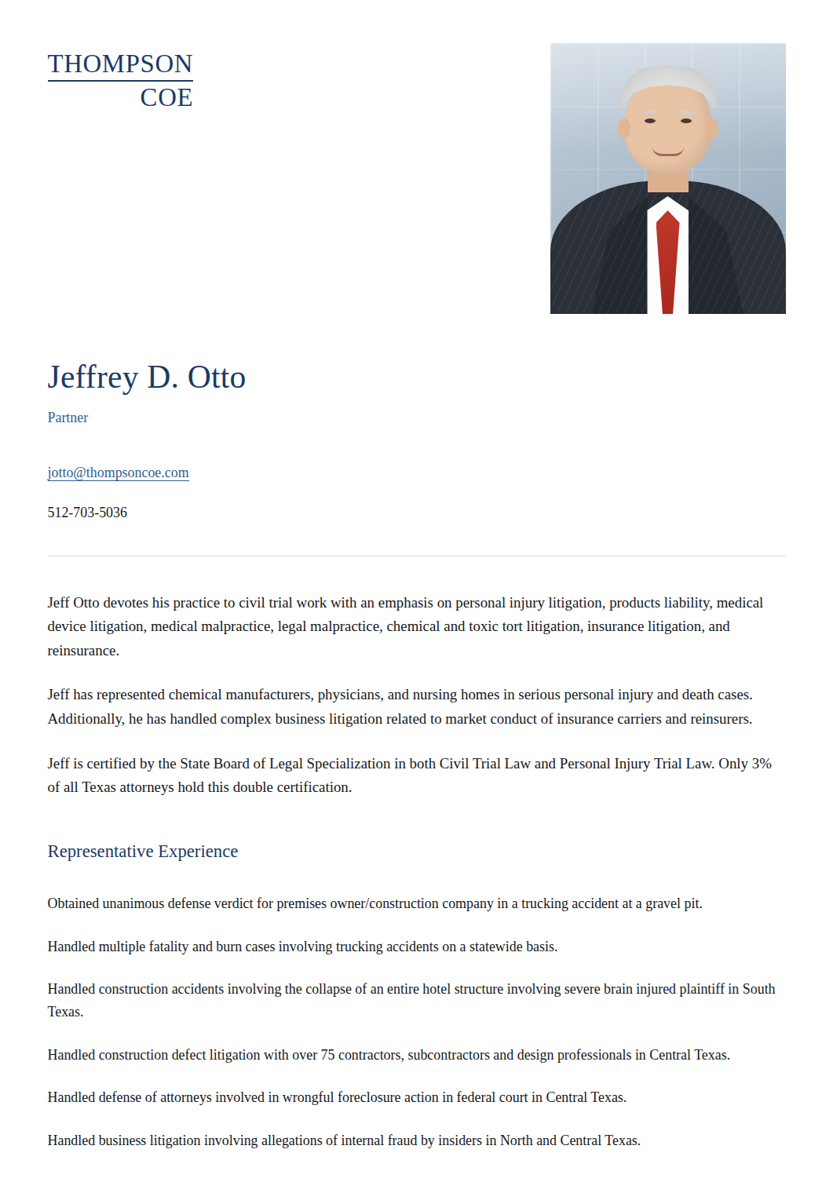THOMPSON
COE
Jeffrey D. Otto
Partner
jotto@thompsoncoe.com
512-703-5036
Jeff Otto devotes his practice to civil trial work with an emphasis on personal injury litigation, products liability, medical device litigation, medical malpractice, legal malpractice, chemical and toxic tort litigation, insurance litigation, and reinsurance.
Jeff has represented chemical manufacturers, physicians, and nursing homes in serious personal injury and death cases. Additionally, he has handled complex business litigation related to market conduct of insurance carriers and reinsurers.
Jeff is certified by the State Board of Legal Specialization in both Civil Trial Law and Personal Injury Trial Law. Only 3% of all Texas attorneys hold this double certification.
Representative Experience
Obtained unanimous defense verdict for premises owner/construction company in a trucking accident at a gravel pit.
Handled multiple fatality and burn cases involving trucking accidents on a statewide basis.
Handled construction accidents involving the collapse of an entire hotel structure involving severe brain injured plaintiff in South Texas.
Handled construction defect litigation with over 75 contractors, subcontractors and design professionals in Central Texas.
Handled defense of attorneys involved in wrongful foreclosure action in federal court in Central Texas.
Handled business litigation involving allegations of internal fraud by insiders in North and Central Texas.